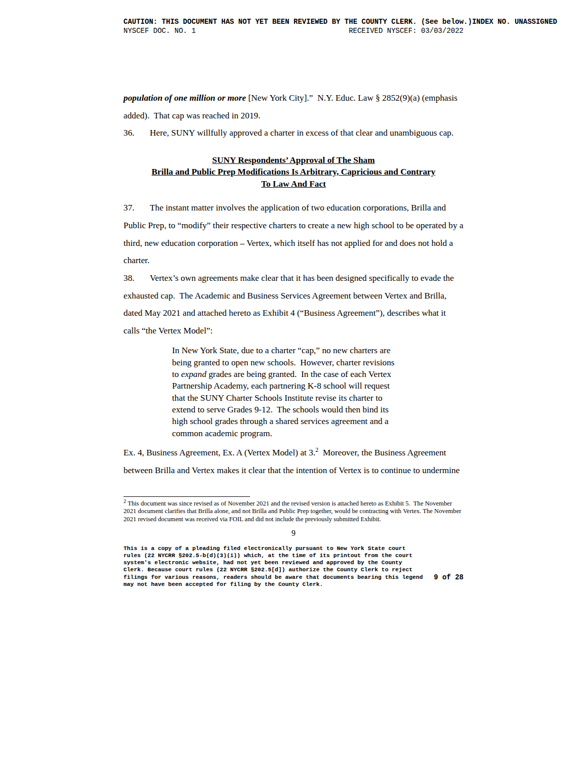CAUTION: THIS DOCUMENT HAS NOT YET BEEN REVIEWED BY THE COUNTY CLERK. (See below.) INDEX NO. UNASSIGNED
NYSCEF DOC. NO. 1 RECEIVED NYSCEF: 03/03/2022
population of one million or more [New York City].” N.Y. Educ. Law § 2852(9)(a) (emphasis added). That cap was reached in 2019.
36. Here, SUNY willfully approved a charter in excess of that clear and unambiguous cap.
SUNY Respondents’ Approval of The Sham Brilla and Public Prep Modifications Is Arbitrary, Capricious and Contrary To Law And Fact
37. The instant matter involves the application of two education corporations, Brilla and Public Prep, to “modify” their respective charters to create a new high school to be operated by a third, new education corporation – Vertex, which itself has not applied for and does not hold a charter.
38. Vertex’s own agreements make clear that it has been designed specifically to evade the exhausted cap. The Academic and Business Services Agreement between Vertex and Brilla, dated May 2021 and attached hereto as Exhibit 4 (“Business Agreement”), describes what it calls “the Vertex Model”:
In New York State, due to a charter “cap,” no new charters are being granted to open new schools. However, charter revisions to expand grades are being granted. In the case of each Vertex Partnership Academy, each partnering K-8 school will request that the SUNY Charter Schools Institute revise its charter to extend to serve Grades 9-12. The schools would then bind its high school grades through a shared services agreement and a common academic program.
Ex. 4, Business Agreement, Ex. A (Vertex Model) at 3.2 Moreover, the Business Agreement between Brilla and Vertex makes it clear that the intention of Vertex is to continue to undermine
2 This document was since revised as of November 2021 and the revised version is attached hereto as Exhibit 5. The November 2021 document clarifies that Brilla alone, and not Brilla and Public Prep together, would be contracting with Vertex. The November 2021 revised document was received via FOIL and did not include the previously submitted Exhibit.
9
This is a copy of a pleading filed electronically pursuant to New York State court rules (22 NYCRR §202.5-b(d)(3)(i)) which, at the time of its printout from the court system's electronic website, had not yet been reviewed and approved by the County Clerk. Because court rules (22 NYCRR §202.5[d]) authorize the County Clerk to reject filings for various reasons, readers should be aware that documents bearing this legend may not have been accepted for filing by the County Clerk.
9 of 28